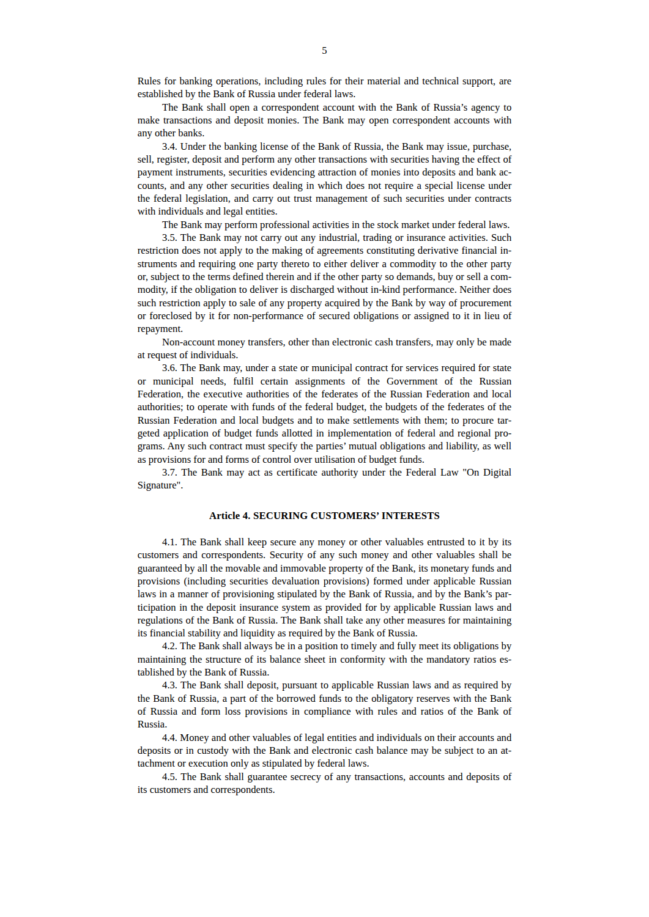5
Rules for banking operations, including rules for their material and technical support, are established by the Bank of Russia under federal laws.
The Bank shall open a correspondent account with the Bank of Russia’s agency to make transactions and deposit monies. The Bank may open correspondent accounts with any other banks.
3.4. Under the banking license of the Bank of Russia, the Bank may issue, purchase, sell, register, deposit and perform any other transactions with securities having the effect of payment instruments, securities evidencing attraction of monies into deposits and bank accounts, and any other securities dealing in which does not require a special license under the federal legislation, and carry out trust management of such securities under contracts with individuals and legal entities.
The Bank may perform professional activities in the stock market under federal laws.
3.5. The Bank may not carry out any industrial, trading or insurance activities. Such restriction does not apply to the making of agreements constituting derivative financial instruments and requiring one party thereto to either deliver a commodity to the other party or, subject to the terms defined therein and if the other party so demands, buy or sell a commodity, if the obligation to deliver is discharged without in-kind performance. Neither does such restriction apply to sale of any property acquired by the Bank by way of procurement or foreclosed by it for non-performance of secured obligations or assigned to it in lieu of repayment.
Non-account money transfers, other than electronic cash transfers, may only be made at request of individuals.
3.6. The Bank may, under a state or municipal contract for services required for state or municipal needs, fulfil certain assignments of the Government of the Russian Federation, the executive authorities of the federates of the Russian Federation and local authorities; to operate with funds of the federal budget, the budgets of the federates of the Russian Federation and local budgets and to make settlements with them; to procure targeted application of budget funds allotted in implementation of federal and regional programs. Any such contract must specify the parties’ mutual obligations and liability, as well as provisions for and forms of control over utilisation of budget funds.
3.7. The Bank may act as certificate authority under the Federal Law "On Digital Signature".
Article 4. SECURING CUSTOMERS’ INTERESTS
4.1. The Bank shall keep secure any money or other valuables entrusted to it by its customers and correspondents. Security of any such money and other valuables shall be guaranteed by all the movable and immovable property of the Bank, its monetary funds and provisions (including securities devaluation provisions) formed under applicable Russian laws in a manner of provisioning stipulated by the Bank of Russia, and by the Bank’s participation in the deposit insurance system as provided for by applicable Russian laws and regulations of the Bank of Russia. The Bank shall take any other measures for maintaining its financial stability and liquidity as required by the Bank of Russia.
4.2. The Bank shall always be in a position to timely and fully meet its obligations by maintaining the structure of its balance sheet in conformity with the mandatory ratios established by the Bank of Russia.
4.3. The Bank shall deposit, pursuant to applicable Russian laws and as required by the Bank of Russia, a part of the borrowed funds to the obligatory reserves with the Bank of Russia and form loss provisions in compliance with rules and ratios of the Bank of Russia.
4.4. Money and other valuables of legal entities and individuals on their accounts and deposits or in custody with the Bank and electronic cash balance may be subject to an attachment or execution only as stipulated by federal laws.
4.5. The Bank shall guarantee secrecy of any transactions, accounts and deposits of its customers and correspondents.